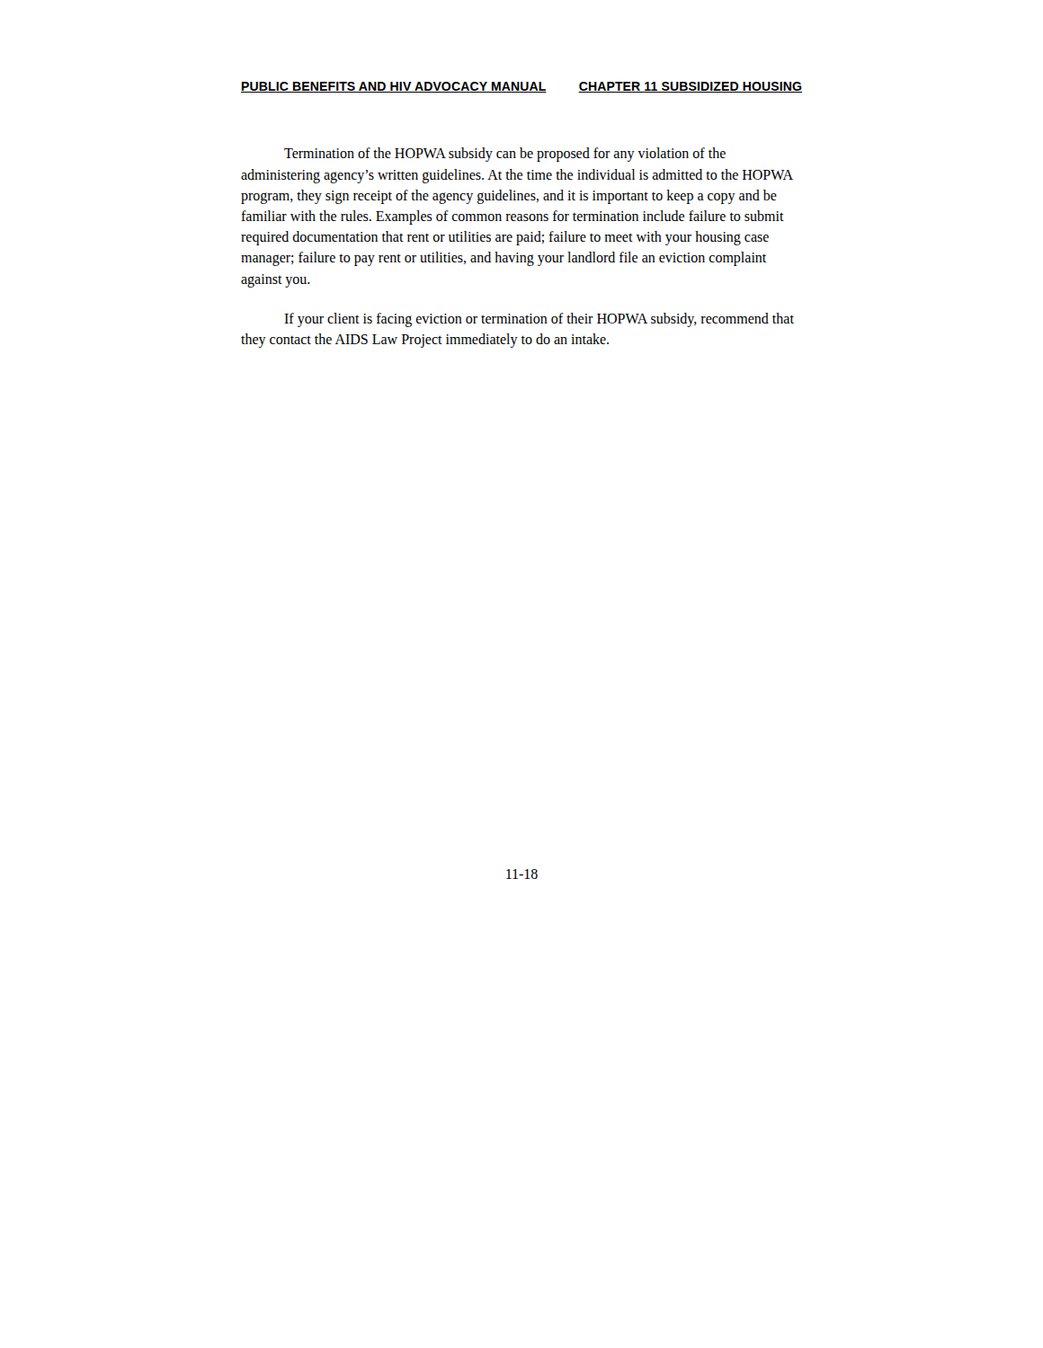PUBLIC BENEFITS AND HIV ADVOCACY MANUAL CHAPTER 11 SUBSIDIZED HOUSING
Termination of the HOPWA subsidy can be proposed for any violation of the administering agency’s written guidelines. At the time the individual is admitted to the HOPWA program, they sign receipt of the agency guidelines, and it is important to keep a copy and be familiar with the rules. Examples of common reasons for termination include failure to submit required documentation that rent or utilities are paid; failure to meet with your housing case manager; failure to pay rent or utilities, and having your landlord file an eviction complaint against you.
If your client is facing eviction or termination of their HOPWA subsidy, recommend that they contact the AIDS Law Project immediately to do an intake.
11-18